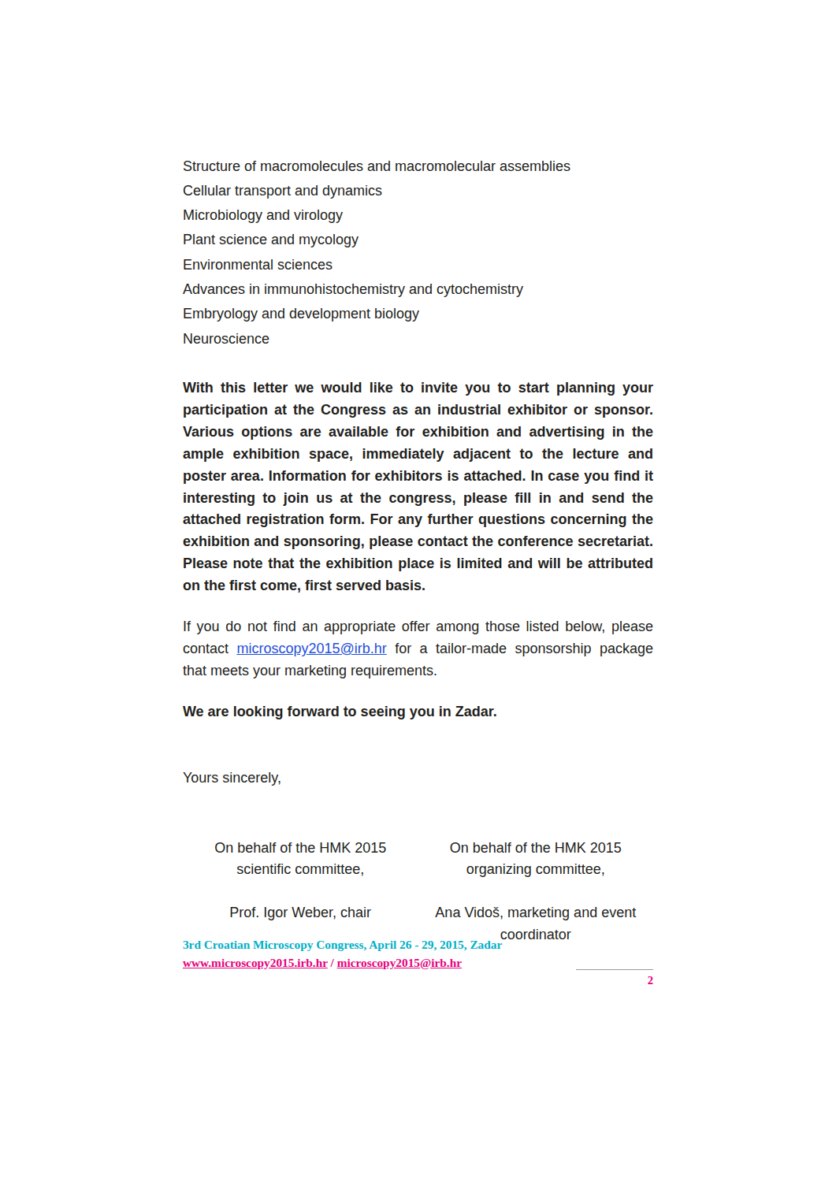Structure of macromolecules and macromolecular assemblies
Cellular transport and dynamics
Microbiology and virology
Plant science and mycology
Environmental sciences
Advances in immunohistochemistry and cytochemistry
Embryology and development biology
Neuroscience
With this letter we would like to invite you to start planning your participation at the Congress as an industrial exhibitor or sponsor. Various options are available for exhibition and advertising in the ample exhibition space, immediately adjacent to the lecture and poster area. Information for exhibitors is attached. In case you find it interesting to join us at the congress, please fill in and send the attached registration form. For any further questions concerning the exhibition and sponsoring, please contact the conference secretariat. Please note that the exhibition place is limited and will be attributed on the first come, first served basis.
If you do not find an appropriate offer among those listed below, please contact microscopy2015@irb.hr for a tailor-made sponsorship package that meets your marketing requirements.
We are looking forward to seeing you in Zadar.
Yours sincerely,
| On behalf of the HMK 2015 scientific committee, Prof. Igor Weber, chair | On behalf of the HMK 2015 organizing committee, Ana Vidoš, marketing and event coordinator |
3rd Croatian Microscopy Congress, April 26 - 29, 2015, Zadar
www.microscopy2015.irb.hr / microscopy2015@irb.hr
2